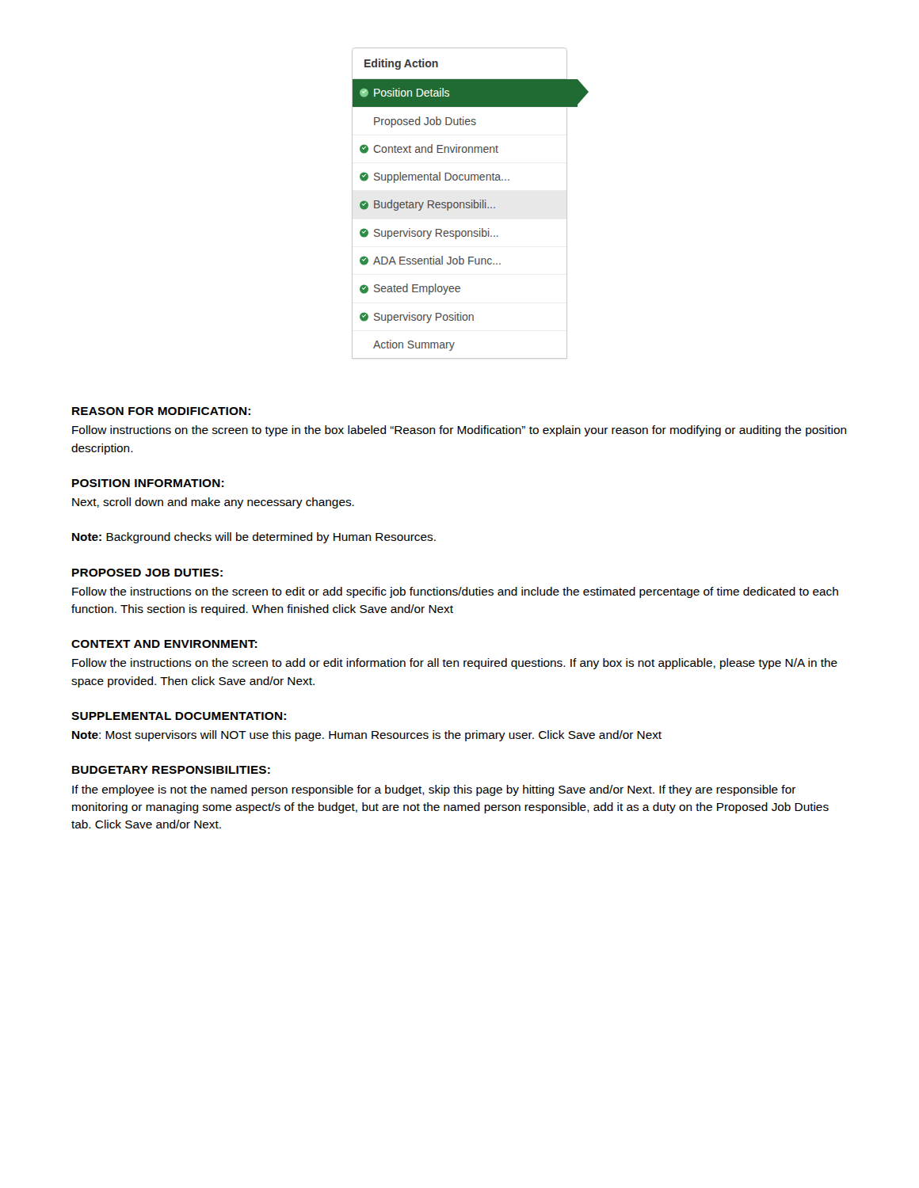Editing Action
Position Details
Proposed Job Duties
Context and Environment
Supplemental Documenta...
Budgetary Responsibili...
Supervisory Responsibi...
ADA Essential Job Func...
Seated Employee
Supervisory Position
Action Summary
REASON FOR MODIFICATION:
Follow instructions on the screen to type in the box labeled “Reason for Modification” to explain your reason for modifying or auditing the position description.
POSITION INFORMATION:
Next, scroll down and make any necessary changes.
Note: Background checks will be determined by Human Resources.
PROPOSED JOB DUTIES:
Follow the instructions on the screen to edit or add specific job functions/duties and include the estimated percentage of time dedicated to each function. This section is required. When finished click Save and/or Next
CONTEXT AND ENVIRONMENT:
Follow the instructions on the screen to add or edit information for all ten required questions. If any box is not applicable, please type N/A in the space provided. Then click Save and/or Next.
SUPPLEMENTAL DOCUMENTATION:
Note: Most supervisors will NOT use this page. Human Resources is the primary user. Click Save and/or Next
BUDGETARY RESPONSIBILITIES:
If the employee is not the named person responsible for a budget, skip this page by hitting Save and/or Next. If they are responsible for monitoring or managing some aspect/s of the budget, but are not the named person responsible, add it as a duty on the Proposed Job Duties tab. Click Save and/or Next.